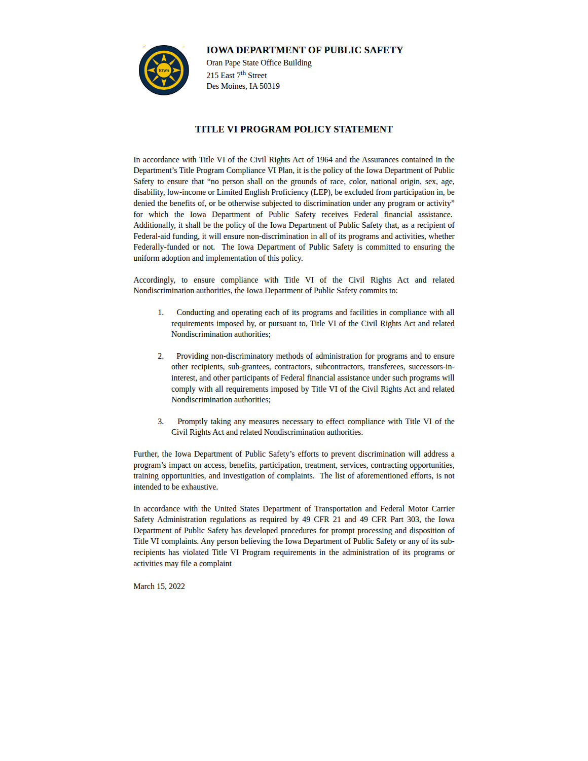IOWA DEPARTMENT OF PUBLIC SAFETY PROTECTION ALL WAYS
IOWA DEPARTMENT OF PUBLIC SAFETY
Oran Pape State Office Building
215 East 7th Street
Des Moines, IA 50319
TITLE VI PROGRAM POLICY STATEMENT
In accordance with Title VI of the Civil Rights Act of 1964 and the Assurances contained in the Department’s Title Program Compliance VI Plan, it is the policy of the Iowa Department of Public Safety to ensure that “no person shall on the grounds of race, color, national origin, sex, age, disability, low-income or Limited English Proficiency (LEP), be excluded from participation in, be denied the benefits of, or be otherwise subjected to discrimination under any program or activity” for which the Iowa Department of Public Safety receives Federal financial assistance. Additionally, it shall be the policy of the Iowa Department of Public Safety that, as a recipient of Federal-aid funding, it will ensure non-discrimination in all of its programs and activities, whether Federally-funded or not. The Iowa Department of Public Safety is committed to ensuring the uniform adoption and implementation of this policy.
Accordingly, to ensure compliance with Title VI of the Civil Rights Act and related Nondiscrimination authorities, the Iowa Department of Public Safety commits to:
1. Conducting and operating each of its programs and facilities in compliance with all requirements imposed by, or pursuant to, Title VI of the Civil Rights Act and related Nondiscrimination authorities;
2. Providing non-discriminatory methods of administration for programs and to ensure other recipients, sub-grantees, contractors, subcontractors, transferees, successors-in-interest, and other participants of Federal financial assistance under such programs will comply with all requirements imposed by Title VI of the Civil Rights Act and related Nondiscrimination authorities;
3. Promptly taking any measures necessary to effect compliance with Title VI of the Civil Rights Act and related Nondiscrimination authorities.
Further, the Iowa Department of Public Safety’s efforts to prevent discrimination will address a program’s impact on access, benefits, participation, treatment, services, contracting opportunities, training opportunities, and investigation of complaints. The list of aforementioned efforts, is not intended to be exhaustive.
In accordance with the United States Department of Transportation and Federal Motor Carrier Safety Administration regulations as required by 49 CFR 21 and 49 CFR Part 303, the Iowa Department of Public Safety has developed procedures for prompt processing and disposition of Title VI complaints. Any person believing the Iowa Department of Public Safety or any of its sub-recipients has violated Title VI Program requirements in the administration of its programs or activities may file a complaint
March 15, 2022